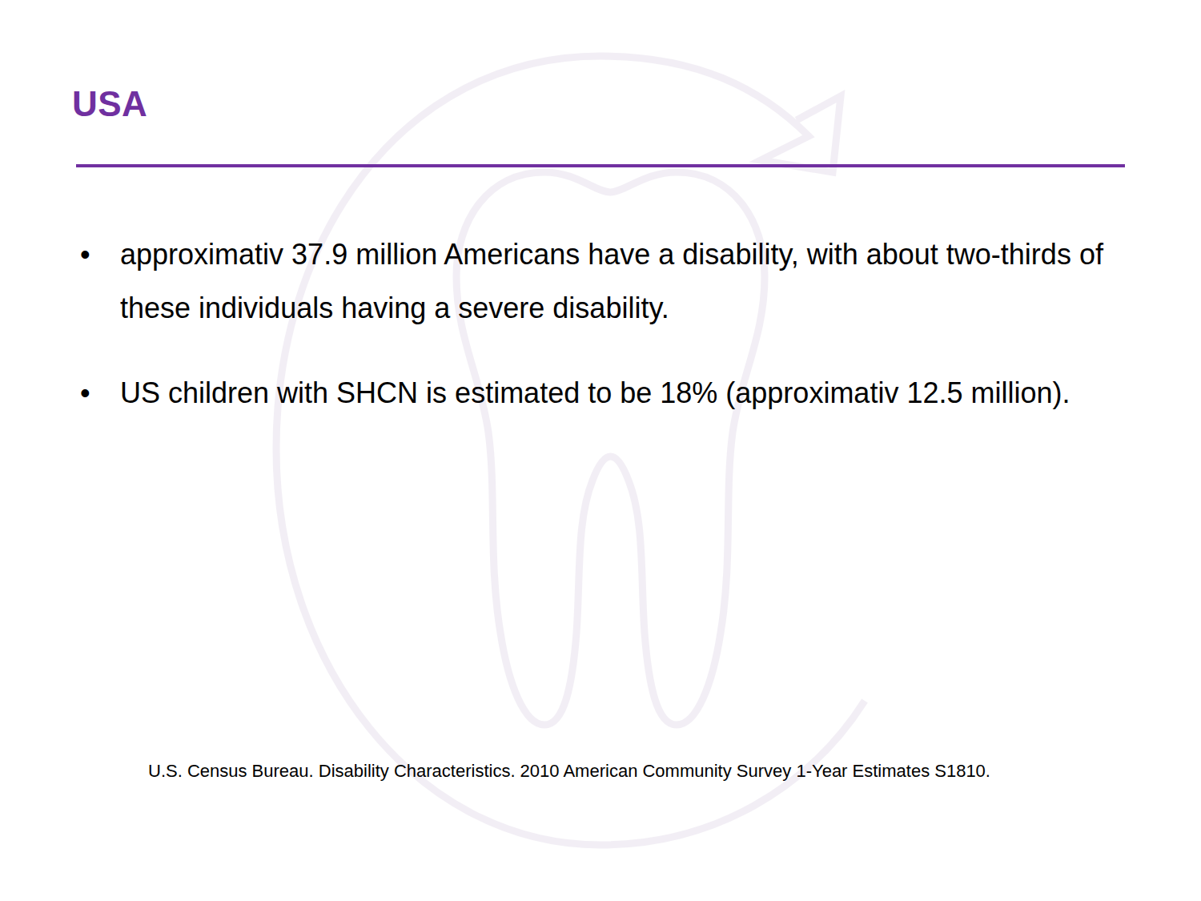USA
approximativ 37.9 million Americans have a disability, with about two-thirds of these individuals having a severe disability.
US children with SHCN is estimated to be 18% (approximativ 12.5 million).
U.S. Census Bureau. Disability Characteristics. 2010 American Community Survey 1-Year Estimates S1810.